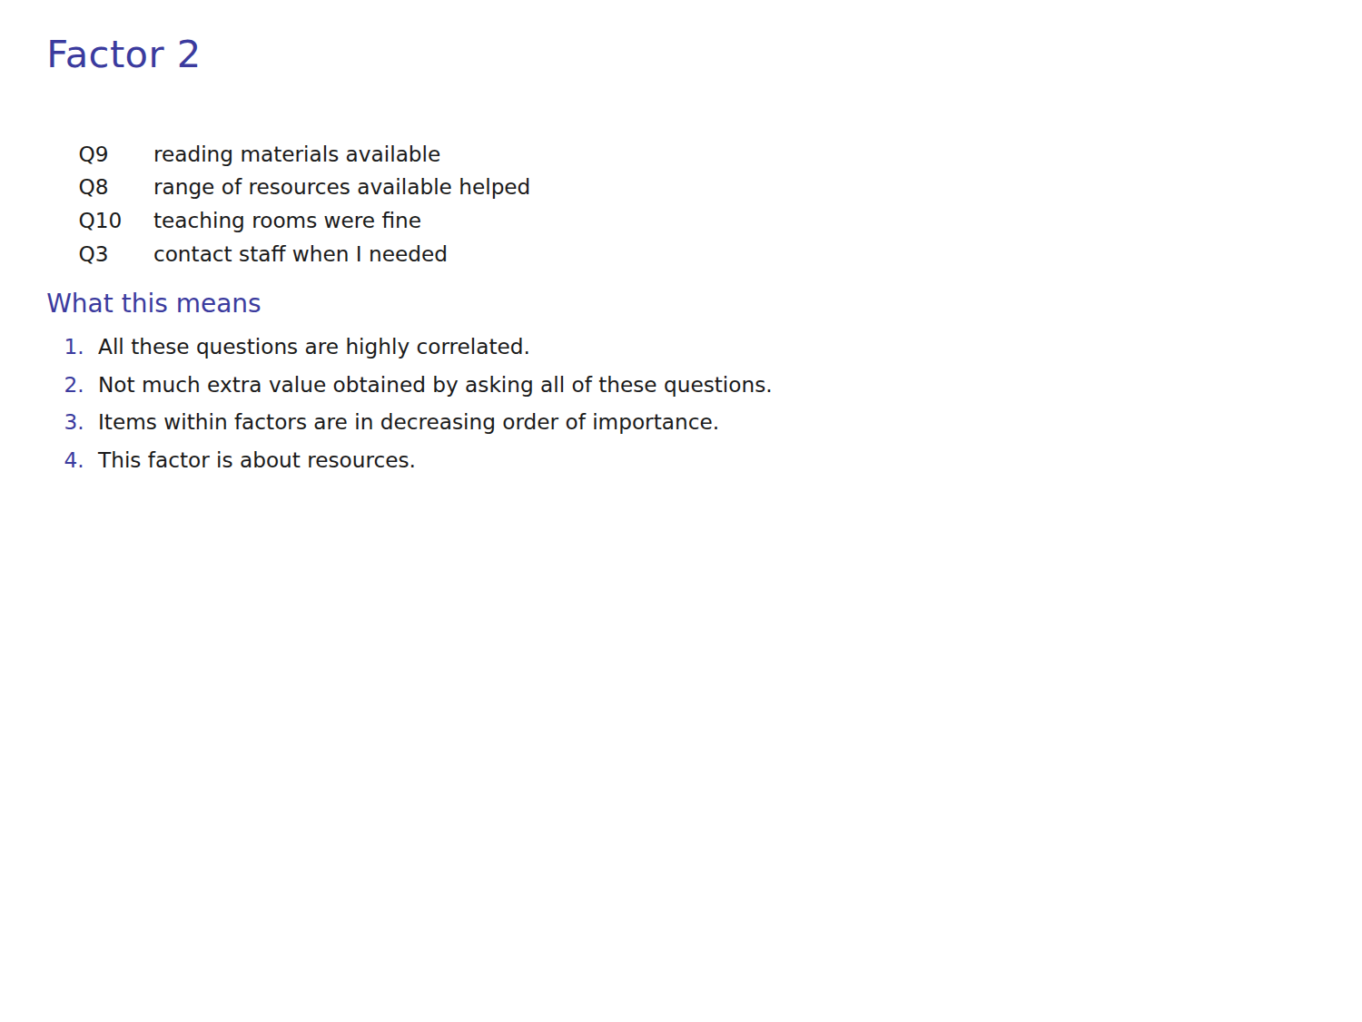Factor 2
| Q9 | reading materials available |
| Q8 | range of resources available helped |
| Q10 | teaching rooms were fine |
| Q3 | contact staff when I needed |
What this means
All these questions are highly correlated.
Not much extra value obtained by asking all of these questions.
Items within factors are in decreasing order of importance.
This factor is about resources.